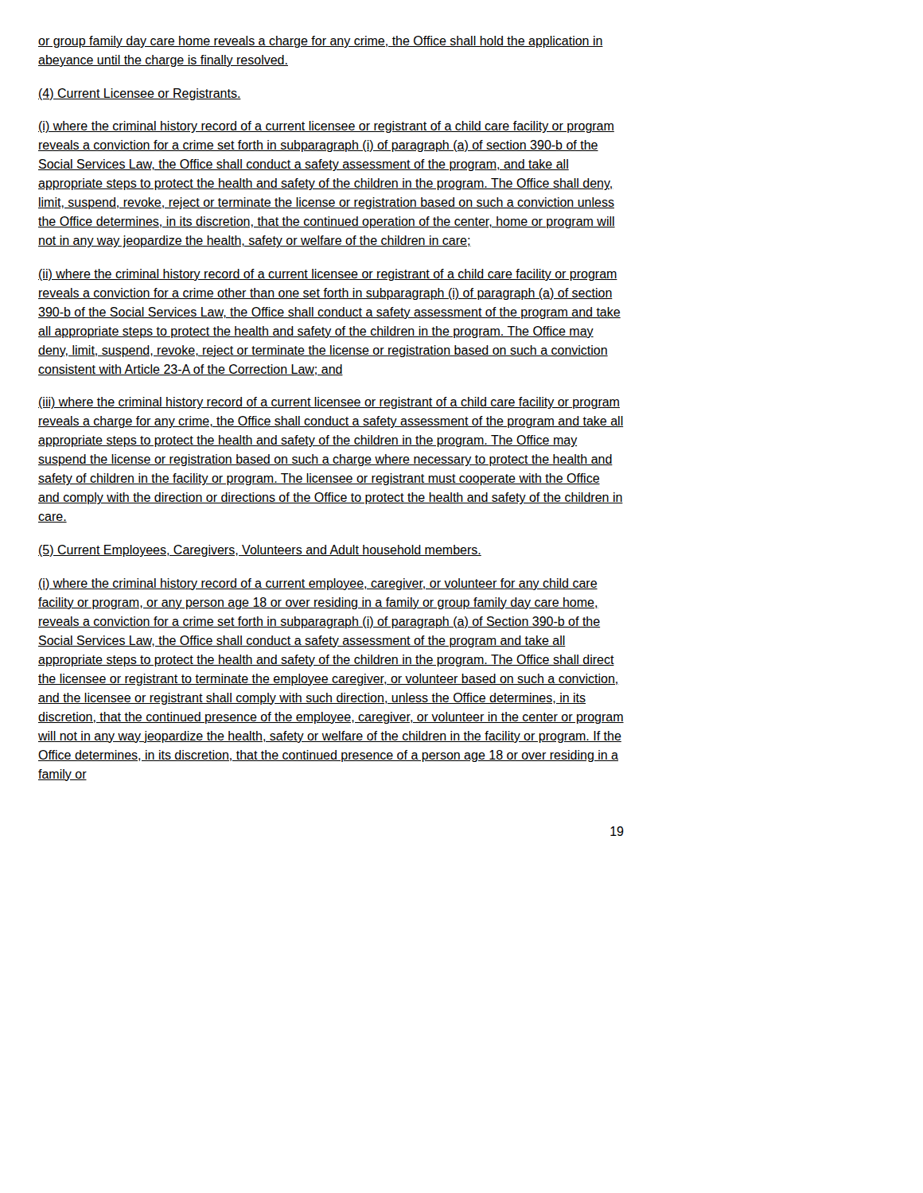or group family day care home reveals a charge for any crime, the Office shall hold the application in abeyance until the charge is finally resolved.
(4) Current Licensee or Registrants.
(i) where the criminal history record of a current licensee or registrant of a child care facility or program reveals a conviction for a crime set forth in subparagraph (i) of paragraph (a) of section 390-b of the Social Services Law, the Office shall conduct a safety assessment of the program, and take all appropriate steps to protect the health and safety of the children in the program. The Office shall deny, limit, suspend, revoke, reject or terminate the license or registration based on such a conviction unless the Office determines, in its discretion, that the continued operation of the center, home or program will not in any way jeopardize the health, safety or welfare of the children in care;
(ii) where the criminal history record of a current licensee or registrant of a child care facility or program reveals a conviction for a crime other than one set forth in subparagraph (i) of paragraph (a) of section 390-b of the Social Services Law, the Office shall conduct a safety assessment of the program and take all appropriate steps to protect the health and safety of the children in the program. The Office may deny, limit, suspend, revoke, reject or terminate the license or registration based on such a conviction consistent with Article 23-A of the Correction Law; and
(iii) where the criminal history record of a current licensee or registrant of a child care facility or program reveals a charge for any crime, the Office shall conduct a safety assessment of the program and take all appropriate steps to protect the health and safety of the children in the program. The Office may suspend the license or registration based on such a charge where necessary to protect the health and safety of children in the facility or program. The licensee or registrant must cooperate with the Office and comply with the direction or directions of the Office to protect the health and safety of the children in care.
(5) Current Employees, Caregivers, Volunteers and Adult household members.
(i) where the criminal history record of a current employee, caregiver, or volunteer for any child care facility or program, or any person age 18 or over residing in a family or group family day care home, reveals a conviction for a crime set forth in subparagraph (i) of paragraph (a) of Section 390-b of the Social Services Law, the Office shall conduct a safety assessment of the program and take all appropriate steps to protect the health and safety of the children in the program. The Office shall direct the licensee or registrant to terminate the employee caregiver, or volunteer based on such a conviction, and the licensee or registrant shall comply with such direction, unless the Office determines, in its discretion, that the continued presence of the employee, caregiver, or volunteer in the center or program will not in any way jeopardize the health, safety or welfare of the children in the facility or program. If the Office determines, in its discretion, that the continued presence of a person age 18 or over residing in a family or
19